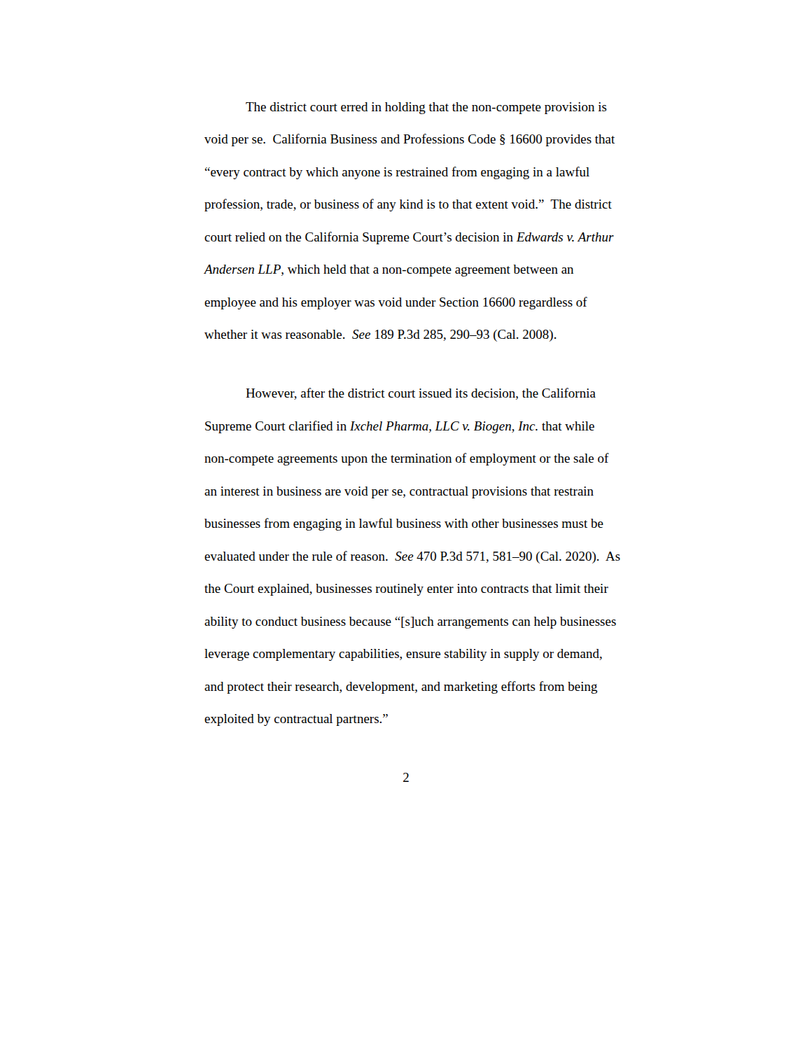The district court erred in holding that the non-compete provision is void per se. California Business and Professions Code § 16600 provides that “every contract by which anyone is restrained from engaging in a lawful profession, trade, or business of any kind is to that extent void.” The district court relied on the California Supreme Court’s decision in Edwards v. Arthur Andersen LLP, which held that a non-compete agreement between an employee and his employer was void under Section 16600 regardless of whether it was reasonable. See 189 P.3d 285, 290–93 (Cal. 2008).
However, after the district court issued its decision, the California Supreme Court clarified in Ixchel Pharma, LLC v. Biogen, Inc. that while non-compete agreements upon the termination of employment or the sale of an interest in business are void per se, contractual provisions that restrain businesses from engaging in lawful business with other businesses must be evaluated under the rule of reason. See 470 P.3d 571, 581–90 (Cal. 2020). As the Court explained, businesses routinely enter into contracts that limit their ability to conduct business because “[s]uch arrangements can help businesses leverage complementary capabilities, ensure stability in supply or demand, and protect their research, development, and marketing efforts from being exploited by contractual partners.”
2